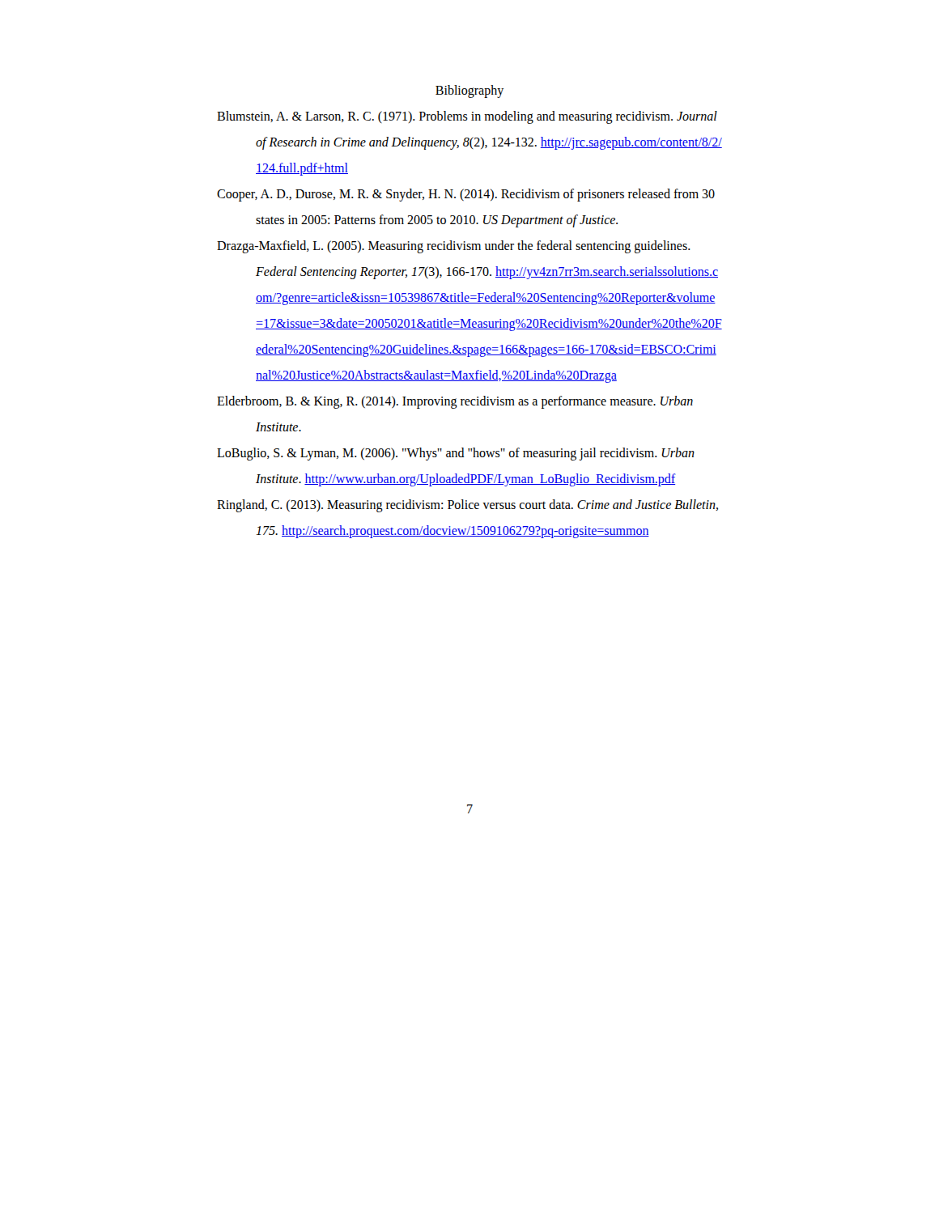Bibliography
Blumstein, A. & Larson, R. C. (1971). Problems in modeling and measuring recidivism. Journal of Research in Crime and Delinquency, 8(2), 124-132. http://jrc.sagepub.com/content/8/2/124.full.pdf+html
Cooper, A. D., Durose, M. R. & Snyder, H. N. (2014). Recidivism of prisoners released from 30 states in 2005: Patterns from 2005 to 2010. US Department of Justice.
Drazga-Maxfield, L. (2005). Measuring recidivism under the federal sentencing guidelines. Federal Sentencing Reporter, 17(3), 166-170. http://yv4zn7rr3m.search.serialssolutions.com/?genre=article&issn=10539867&title=Federal%20Sentencing%20Reporter&volume=17&issue=3&date=20050201&atitle=Measuring%20Recidivism%20under%20the%20Federal%20Sentencing%20Guidelines.&spage=166&pages=166-170&sid=EBSCO:Criminal%20Justice%20Abstracts&aulast=Maxfield,%20Linda%20Drazga
Elderbroom, B. & King, R. (2014). Improving recidivism as a performance measure. Urban Institute.
LoBuglio, S. & Lyman, M. (2006). "Whys" and "hows" of measuring jail recidivism. Urban Institute. http://www.urban.org/UploadedPDF/Lyman_LoBuglio_Recidivism.pdf
Ringland, C. (2013). Measuring recidivism: Police versus court data. Crime and Justice Bulletin, 175. http://search.proquest.com/docview/1509106279?pq-origsite=summon
7